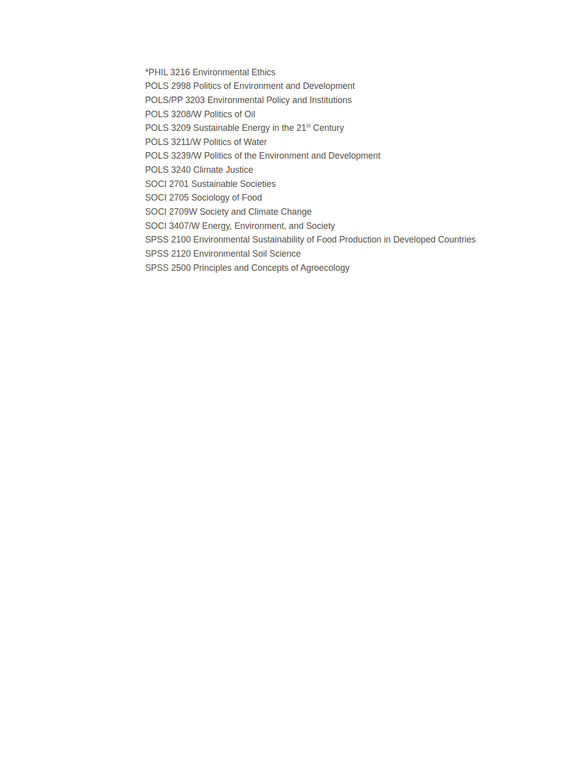*PHIL 3216 Environmental Ethics
POLS 2998 Politics of Environment and Development
POLS/PP 3203 Environmental Policy and Institutions
POLS 3208/W Politics of Oil
POLS 3209 Sustainable Energy in the 21st Century
POLS 3211/W Politics of Water
POLS 3239/W Politics of the Environment and Development
POLS 3240 Climate Justice
SOCI 2701 Sustainable Societies
SOCI 2705 Sociology of Food
SOCI 2709W Society and Climate Change
SOCI 3407/W Energy, Environment, and Society
SPSS 2100 Environmental Sustainability of Food Production in Developed Countries
SPSS 2120 Environmental Soil Science
SPSS 2500 Principles and Concepts of Agroecology